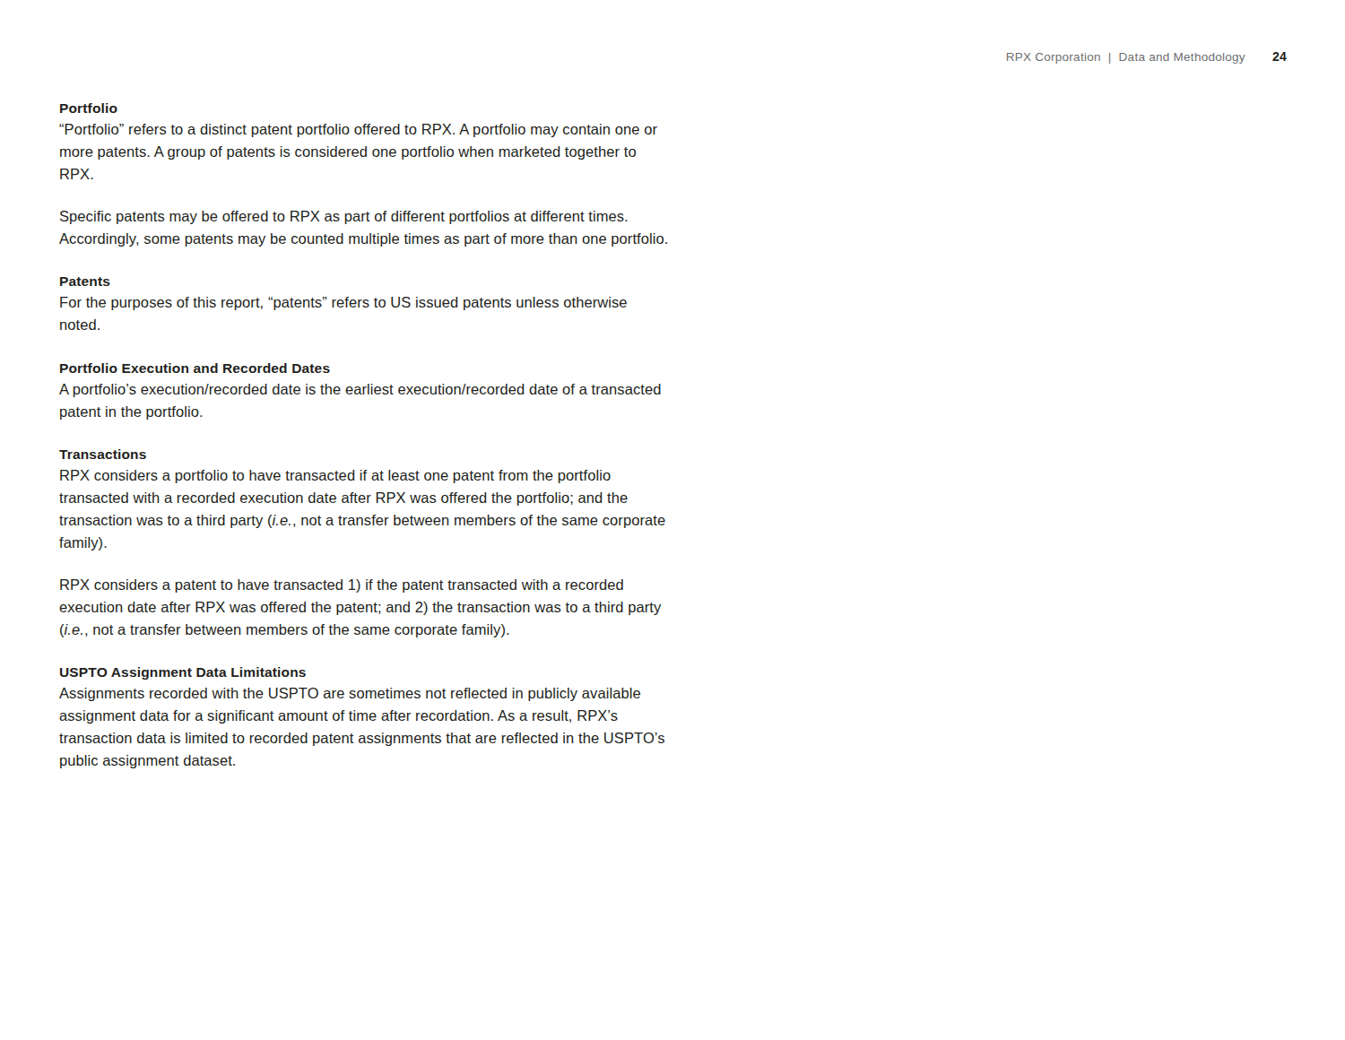RPX Corporation | Data and Methodology 24
Portfolio
“Portfolio” refers to a distinct patent portfolio offered to RPX. A portfolio may contain one or more patents. A group of patents is considered one portfolio when marketed together to RPX.
Specific patents may be offered to RPX as part of different portfolios at different times. Accordingly, some patents may be counted multiple times as part of more than one portfolio.
Patents
For the purposes of this report, “patents” refers to US issued patents unless otherwise noted.
Portfolio Execution and Recorded Dates
A portfolio’s execution/recorded date is the earliest execution/recorded date of a transacted patent in the portfolio.
Transactions
RPX considers a portfolio to have transacted if at least one patent from the portfolio transacted with a recorded execution date after RPX was offered the portfolio; and the transaction was to a third party (i.e., not a transfer between members of the same corporate family).
RPX considers a patent to have transacted 1) if the patent transacted with a recorded execution date after RPX was offered the patent; and 2) the transaction was to a third party (i.e., not a transfer between members of the same corporate family).
USPTO Assignment Data Limitations
Assignments recorded with the USPTO are sometimes not reflected in publicly available assignment data for a significant amount of time after recordation. As a result, RPX’s transaction data is limited to recorded patent assignments that are reflected in the USPTO’s public assignment dataset.